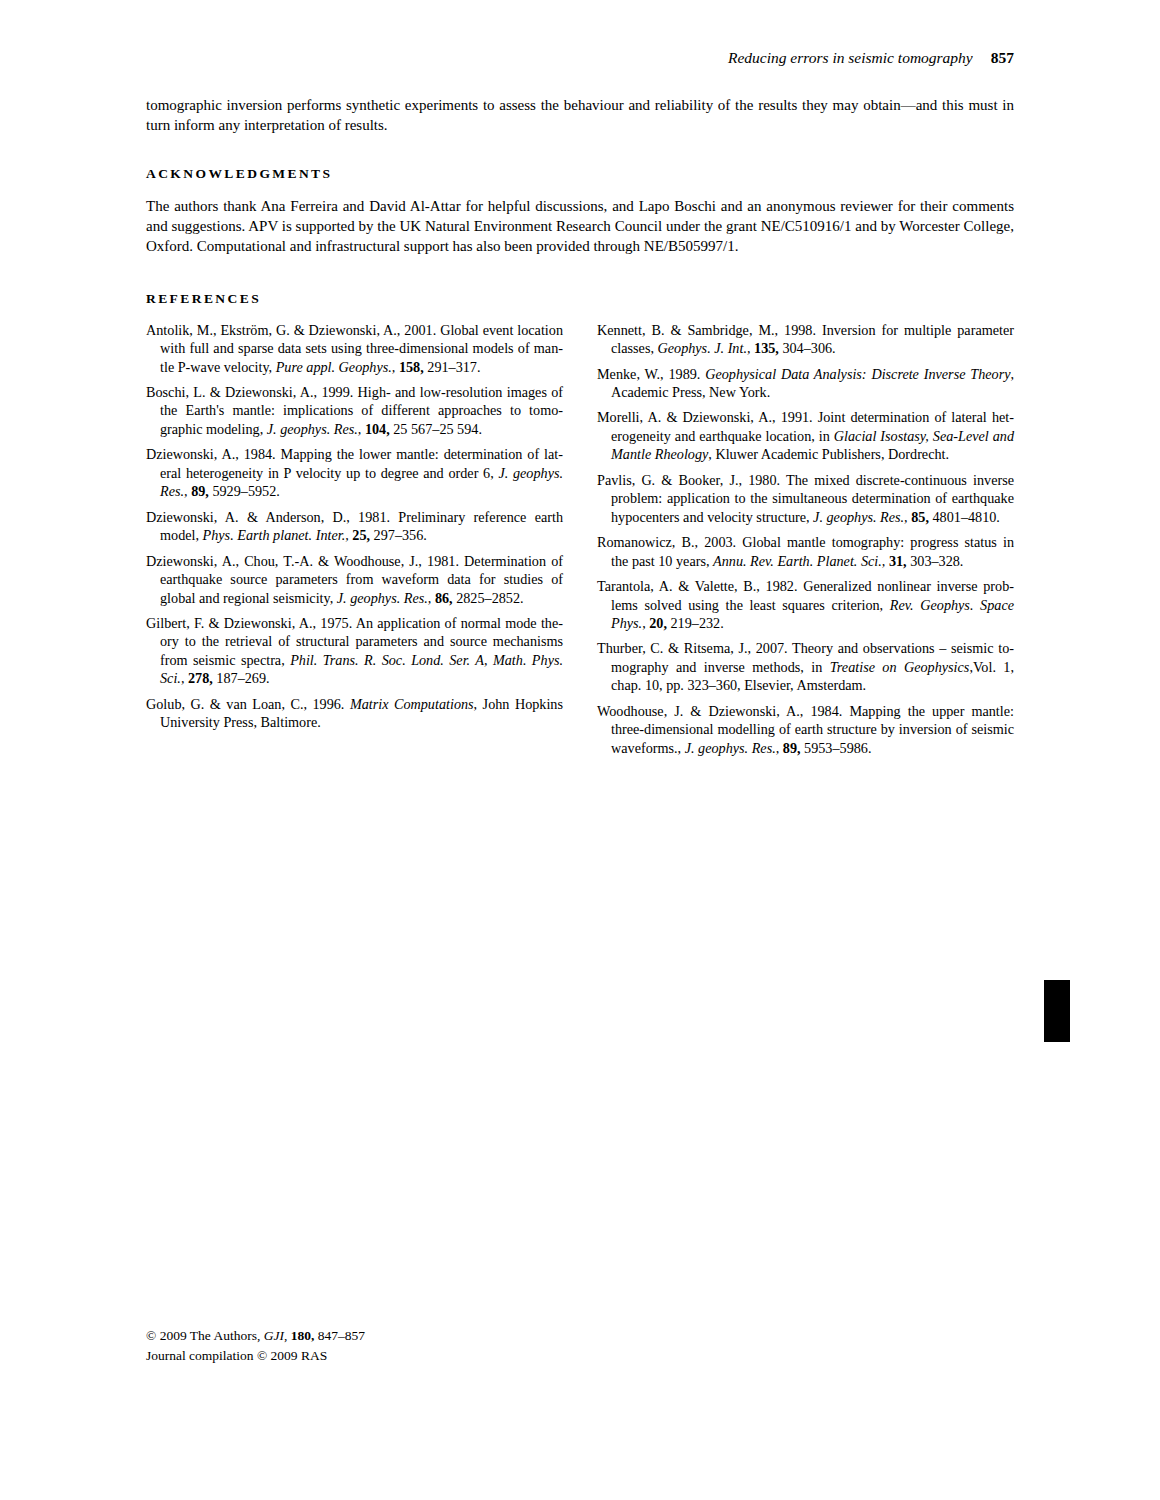Reducing errors in seismic tomography 857
tomographic inversion performs synthetic experiments to assess the behaviour and reliability of the results they may obtain—and this must in turn inform any interpretation of results.
Acknowledgments
The authors thank Ana Ferreira and David Al-Attar for helpful discussions, and Lapo Boschi and an anonymous reviewer for their comments and suggestions. APV is supported by the UK Natural Environment Research Council under the grant NE/C510916/1 and by Worcester College, Oxford. Computational and infrastructural support has also been provided through NE/B505997/1.
References
Antolik, M., Ekström, G. & Dziewonski, A., 2001. Global event location with full and sparse data sets using three-dimensional models of mantle P-wave velocity, Pure appl. Geophys., 158, 291–317.
Boschi, L. & Dziewonski, A., 1999. High- and low-resolution images of the Earth's mantle: implications of different approaches to tomographic modeling, J. geophys. Res., 104, 25 567–25 594.
Dziewonski, A., 1984. Mapping the lower mantle: determination of lateral heterogeneity in P velocity up to degree and order 6, J. geophys. Res., 89, 5929–5952.
Dziewonski, A. & Anderson, D., 1981. Preliminary reference earth model, Phys. Earth planet. Inter., 25, 297–356.
Dziewonski, A., Chou, T.-A. & Woodhouse, J., 1981. Determination of earthquake source parameters from waveform data for studies of global and regional seismicity, J. geophys. Res., 86, 2825–2852.
Gilbert, F. & Dziewonski, A., 1975. An application of normal mode theory to the retrieval of structural parameters and source mechanisms from seismic spectra, Phil. Trans. R. Soc. Lond. Ser. A, Math. Phys. Sci., 278, 187–269.
Golub, G. & van Loan, C., 1996. Matrix Computations, John Hopkins University Press, Baltimore.
Kennett, B. & Sambridge, M., 1998. Inversion for multiple parameter classes, Geophys. J. Int., 135, 304–306.
Menke, W., 1989. Geophysical Data Analysis: Discrete Inverse Theory, Academic Press, New York.
Morelli, A. & Dziewonski, A., 1991. Joint determination of lateral heterogeneity and earthquake location, in Glacial Isostasy, Sea-Level and Mantle Rheology, Kluwer Academic Publishers, Dordrecht.
Pavlis, G. & Booker, J., 1980. The mixed discrete-continuous inverse problem: application to the simultaneous determination of earthquake hypocenters and velocity structure, J. geophys. Res., 85, 4801–4810.
Romanowicz, B., 2003. Global mantle tomography: progress status in the past 10 years, Annu. Rev. Earth. Planet. Sci., 31, 303–328.
Tarantola, A. & Valette, B., 1982. Generalized nonlinear inverse problems solved using the least squares criterion, Rev. Geophys. Space Phys., 20, 219–232.
Thurber, C. & Ritsema, J., 2007. Theory and observations – seismic tomography and inverse methods, in Treatise on Geophysics,Vol. 1, chap. 10, pp. 323–360, Elsevier, Amsterdam.
Woodhouse, J. & Dziewonski, A., 1984. Mapping the upper mantle: three-dimensional modelling of earth structure by inversion of seismic waveforms., J. geophys. Res., 89, 5953–5986.
© 2009 The Authors, GJI, 180, 847–857
Journal compilation © 2009 RAS